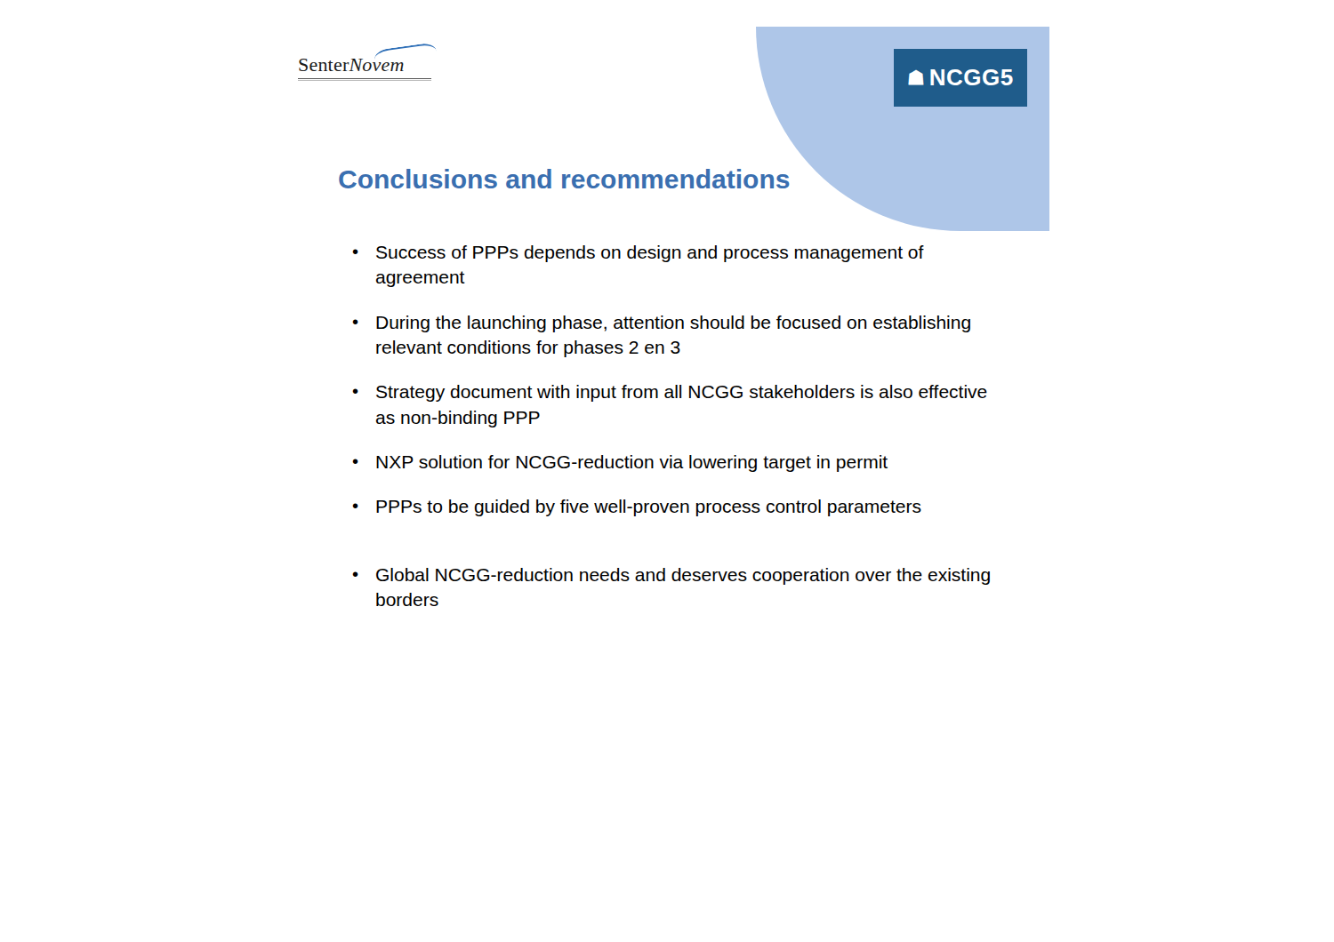☗NCGG5
Senter Novem
Conclusions and recommendations
Success of PPPs depends on design and process management of agreement
During the launching phase, attention should be focused on establishing relevant conditions for phases 2 en 3
Strategy document with input from all NCGG stakeholders is also effective as non-binding PPP
NXP solution for NCGG-reduction via lowering target in permit
PPPs to be guided by five well-proven process control parameters
Global NCGG-reduction needs and deserves cooperation over the existing borders